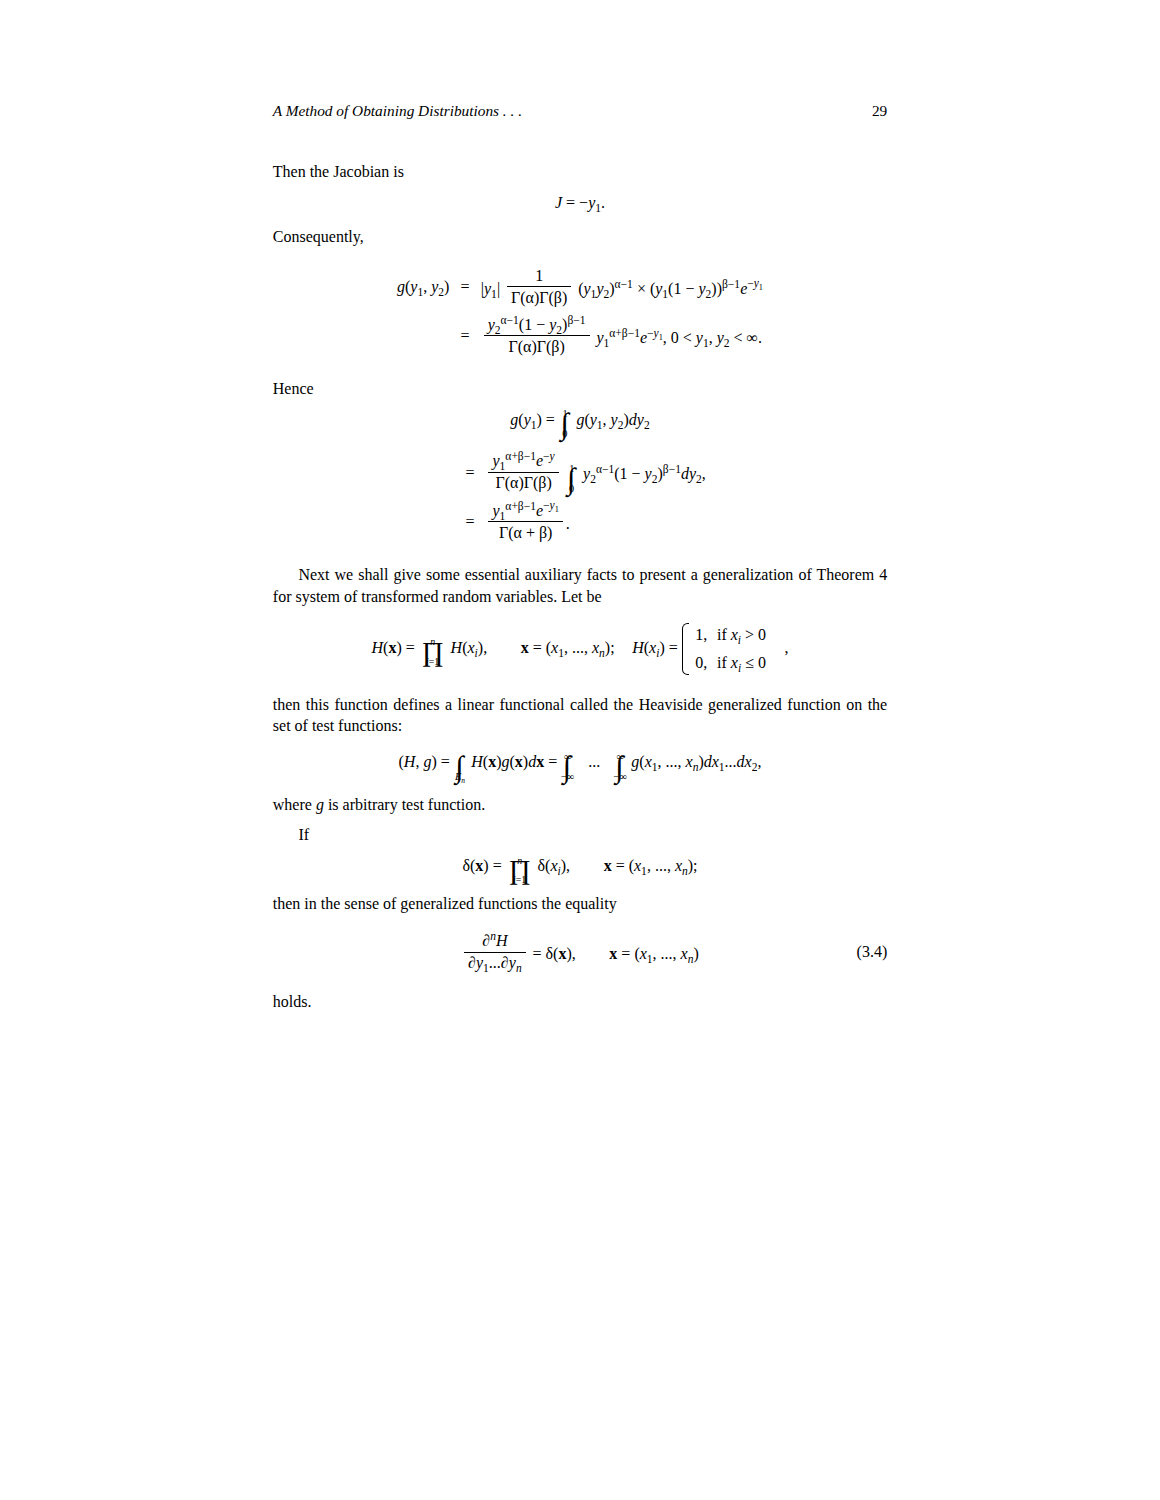A Method of Obtaining Distributions . . . 29
Then the Jacobian is
J = −y1.
Consequently,
g(y1, y2) = |y1| 1 Γ(α)Γ(β) (y1y2)α−1 × (y1(1 − y2))β−1e−y1
= y2α−1(1 − y2)β−1 Γ(α)Γ(β) y1α+β−1e−y1, 0 < y1, y2 < ∞.
Hence
g(y1) = ∫10 g(y1, y2)dy2
= y1α+β−1e−y Γ(α)Γ(β) ∫10 y2α−1(1 − y2)β−1dy2,
= y1α+β−1e−y1 Γ(α + β).
Next we shall give some essential auxiliary facts to present a generalization of Theorem 4 for system of transformed random variables. Let be
H(x) = ∏ni=1 H(xi), x = (x1, ..., xn); H(xi) =
| 1, | if x i > 0 |
| 0, | if x i ≤ 0 |
,
then this function defines a linear functional called the Heaviside generalized function on the set of test functions:
(H, g) = ∫En H(x)g(x)dx = ∫∞−∞ ... ∫∞−∞ g(x1, ..., xn)dx1...dx2,
where g is arbitrary test function.
If
δ(x) = ∏ni=1 δ(xi), x = (x1, ..., xn);
then in the sense of generalized functions the equality
∂nH∂y1...∂yn = δ(x), x = (x1, ..., xn) (3.4)
holds.